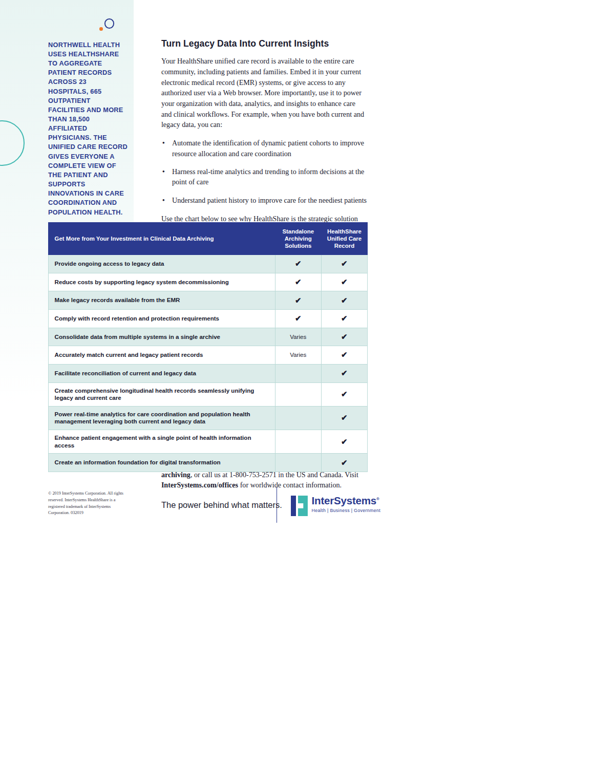Northwell Health uses HealthShare to aggregate patient records across 23 hospitals, 665 outpatient facilities and more than 18,500 affiliated physicians. The unified care record gives everyone a complete view of the patient and supports innovations in care coordination and population health.
Turn Legacy Data Into Current Insights
Your HealthShare unified care record is available to the entire care community, including patients and families. Embed it in your current electronic medical record (EMR) systems, or give access to any authorized user via a Web browser. More importantly, use it to power your organization with data, analytics, and insights to enhance care and clinical workflows. For example, when you have both current and legacy data, you can:
Automate the identification of dynamic patient cohorts to improve resource allocation and care coordination
Harness real-time analytics and trending to inform decisions at the point of care
Understand patient history to improve care for the neediest patients
Use the chart below to see why HealthShare is the strategic solution for clinical data archiving in a rapidly changing healthcare industry.
| Get More from Your Investment in Clinical Data Archiving | Standalone Archiving Solutions | HealthShare Unified Care Record |
| --- | --- | --- |
| Provide ongoing access to legacy data | ✔ | ✔ |
| Reduce costs by supporting legacy system decommissioning | ✔ | ✔ |
| Make legacy records available from the EMR | ✔ | ✔ |
| Comply with record retention and protection requirements | ✔ | ✔ |
| Consolidate data from multiple systems in a single archive | Varies | ✔ |
| Accurately match current and legacy patient records | Varies | ✔ |
| Facilitate reconciliation of current and legacy data | | ✔ |
| Create comprehensive longitudinal health records seamlessly unifying legacy and current care | | ✔ |
| Power real-time analytics for care coordination and population health management leveraging both current and legacy data | | ✔ |
| Enhance patient engagement with a single point of health information access | | ✔ |
| Create an information foundation for digital transformation | | ✔ |
To learn more about HealthShare for clinical data archiving and business transformation, visit InterSystems.com/clinical-data-archiving, or call us at 1-800-753-2571 in the US and Canada. Visit InterSystems.com/offices for worldwide contact information.
The power behind what matters.
© 2019 InterSystems Corporation. All rights reserved. InterSystems HealthShare is a registered trademark of InterSystems Corporation. 032019
InterSystems®
Health | Business | Government